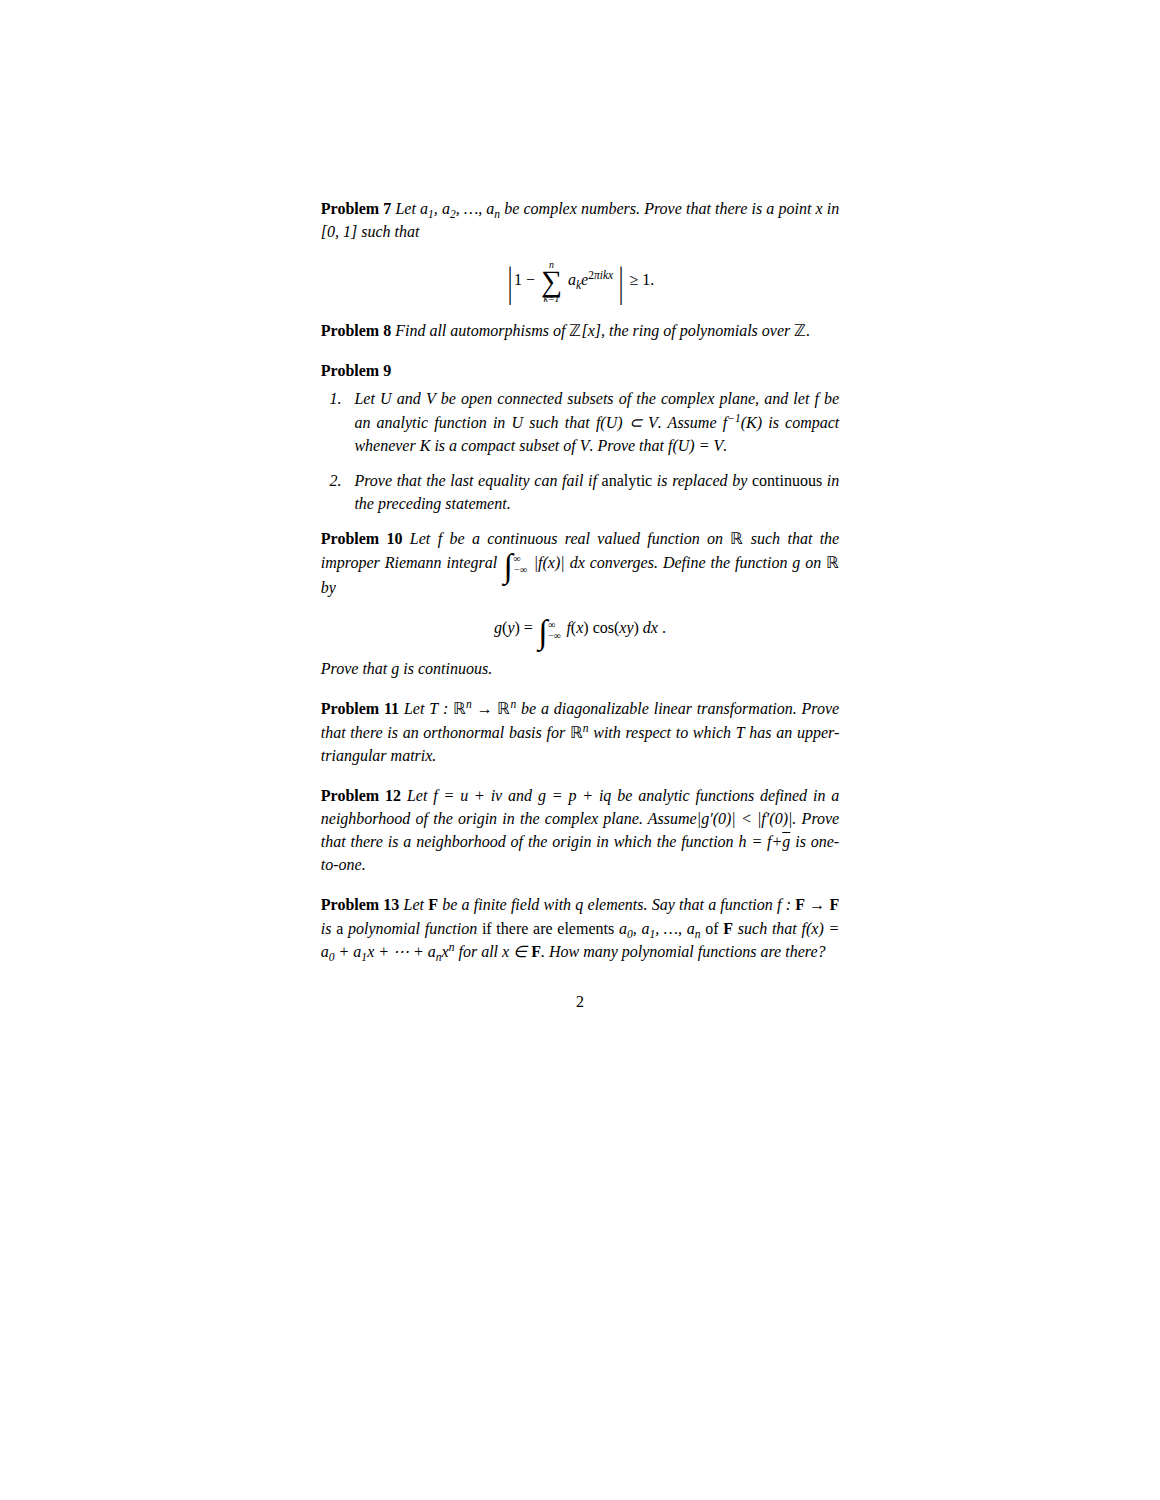Problem 7 Let a1, a2, …, an be complex numbers. Prove that there is a point x in [0, 1] such that
|1 − n ∑ k=1 ake2 πikx | ≥ 1.
Problem 8 Find all automorphisms of ℤ[x], the ring of polynomials over ℤ.
Problem 9
Let U and V be open connected subsets of the complex plane, and let f be an analytic function in U such that f(U) ⊂ V. Assume f−1(K) is compact whenever K is a compact subset of V. Prove that f(U) = V.
Prove that the last equality can fail if analytic is replaced by continuous in the preceding statement.
Problem 10 Let f be a continuous real valued function on ℝ such that the improper Riemann integral ∫∞−∞ |f(x)| dx converges. Define the function g on ℝ by
g(y) = ∫∞−∞ f(x) cos(xy) dx .
Prove that g is continuous.
Problem 11 Let T : ℝn → ℝn be a diagonalizable linear transformation. Prove that there is an orthonormal basis for ℝn with respect to which T has an upper-triangular matrix.
Problem 12 Let f = u + iv and g = p + iq be analytic functions defined in a neighborhood of the origin in the complex plane. Assume|g′(0)| < |f′(0)|. Prove that there is a neighborhood of the origin in which the function h = f+g is one-to-one.
Problem 13 Let F be a finite field with q elements. Say that a function f : F → F is a polynomial function if there are elements a0, a1, …, an of F such that f(x) = a0 + a1x + ⋯ + anxn for all x ∈ F. How many polynomial functions are there?
2